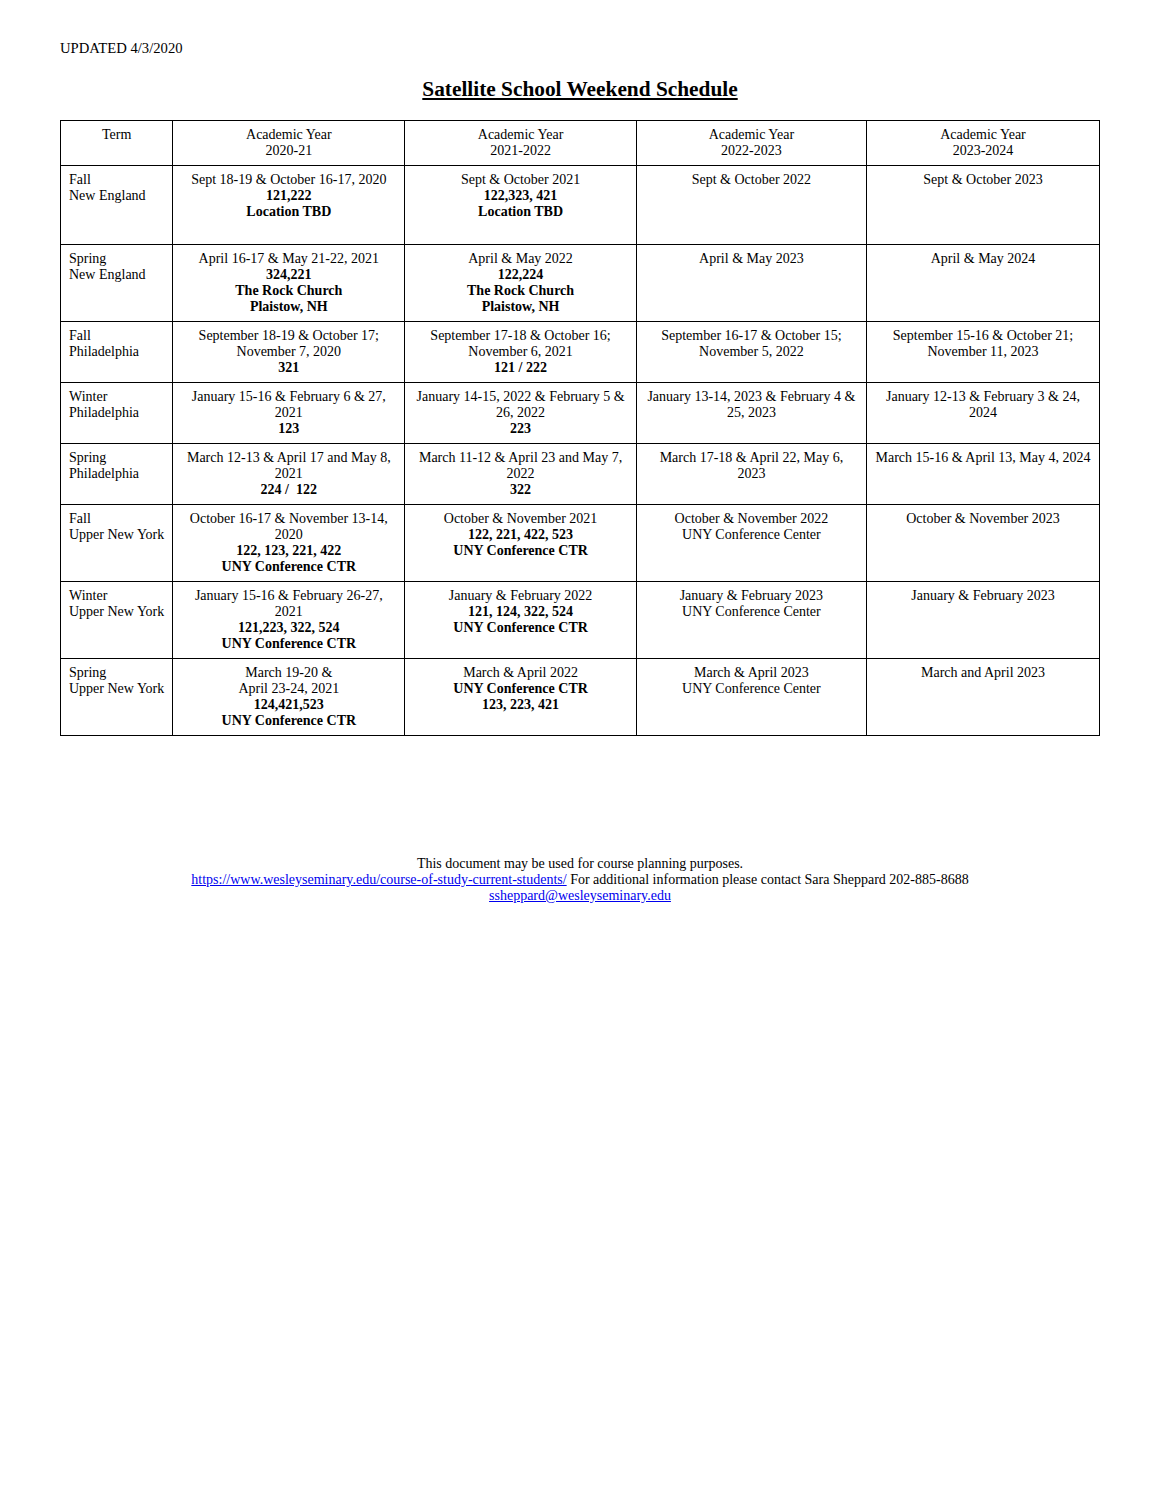UPDATED 4/3/2020
Satellite School Weekend Schedule
| Term | Academic Year 2020-21 | Academic Year 2021-2022 | Academic Year 2022-2023 | Academic Year 2023-2024 |
| --- | --- | --- | --- | --- |
| Fall New England | Sept 18-19 & October 16-17, 2020 121,222 Location TBD | Sept & October 2021 122,323, 421 Location TBD | Sept & October 2022 | Sept & October 2023 |
| Spring New England | April 16-17 & May 21-22, 2021 324,221 The Rock Church Plaistow, NH | April & May 2022 122,224 The Rock Church Plaistow, NH | April & May 2023 | April & May 2024 |
| Fall Philadelphia | September 18-19 & October 17; November 7, 2020 321 | September 17-18 & October 16; November 6, 2021 121 / 222 | September 16-17 & October 15; November 5, 2022 | September 15-16 & October 21; November 11, 2023 |
| Winter Philadelphia | January 15-16 & February 6 & 27, 2021 123 | January 14-15, 2022 & February 5 & 26, 2022 223 | January 13-14, 2023 & February 4 & 25, 2023 | January 12-13 & February 3 & 24, 2024 |
| Spring Philadelphia | March 12-13 & April 17 and May 8, 2021 224 / 122 | March 11-12 & April 23 and May 7, 2022 322 | March 17-18 & April 22, May 6, 2023 | March 15-16 & April 13, May 4, 2024 |
| Fall Upper New York | October 16-17 & November 13-14, 2020 122, 123, 221, 422 UNY Conference CTR | October & November 2021 122, 221, 422, 523 UNY Conference CTR | October & November 2022 UNY Conference Center | October & November 2023 |
| Winter Upper New York | January 15-16 & February 26-27, 2021 121,223, 322, 524 UNY Conference CTR | January & February 2022 121, 124, 322, 524 UNY Conference CTR | January & February 2023 UNY Conference Center | January & February 2023 |
| Spring Upper New York | March 19-20 & April 23-24, 2021 124,421,523 UNY Conference CTR | March & April 2022 UNY Conference CTR 123, 223, 421 | March & April 2023 UNY Conference Center | March and April 2023 |
This document may be used for course planning purposes.
https://www.wesleyseminary.edu/course-of-study-current-students/ For additional information please contact Sara Sheppard 202-885-8688
ssheppard@wesleyseminary.edu